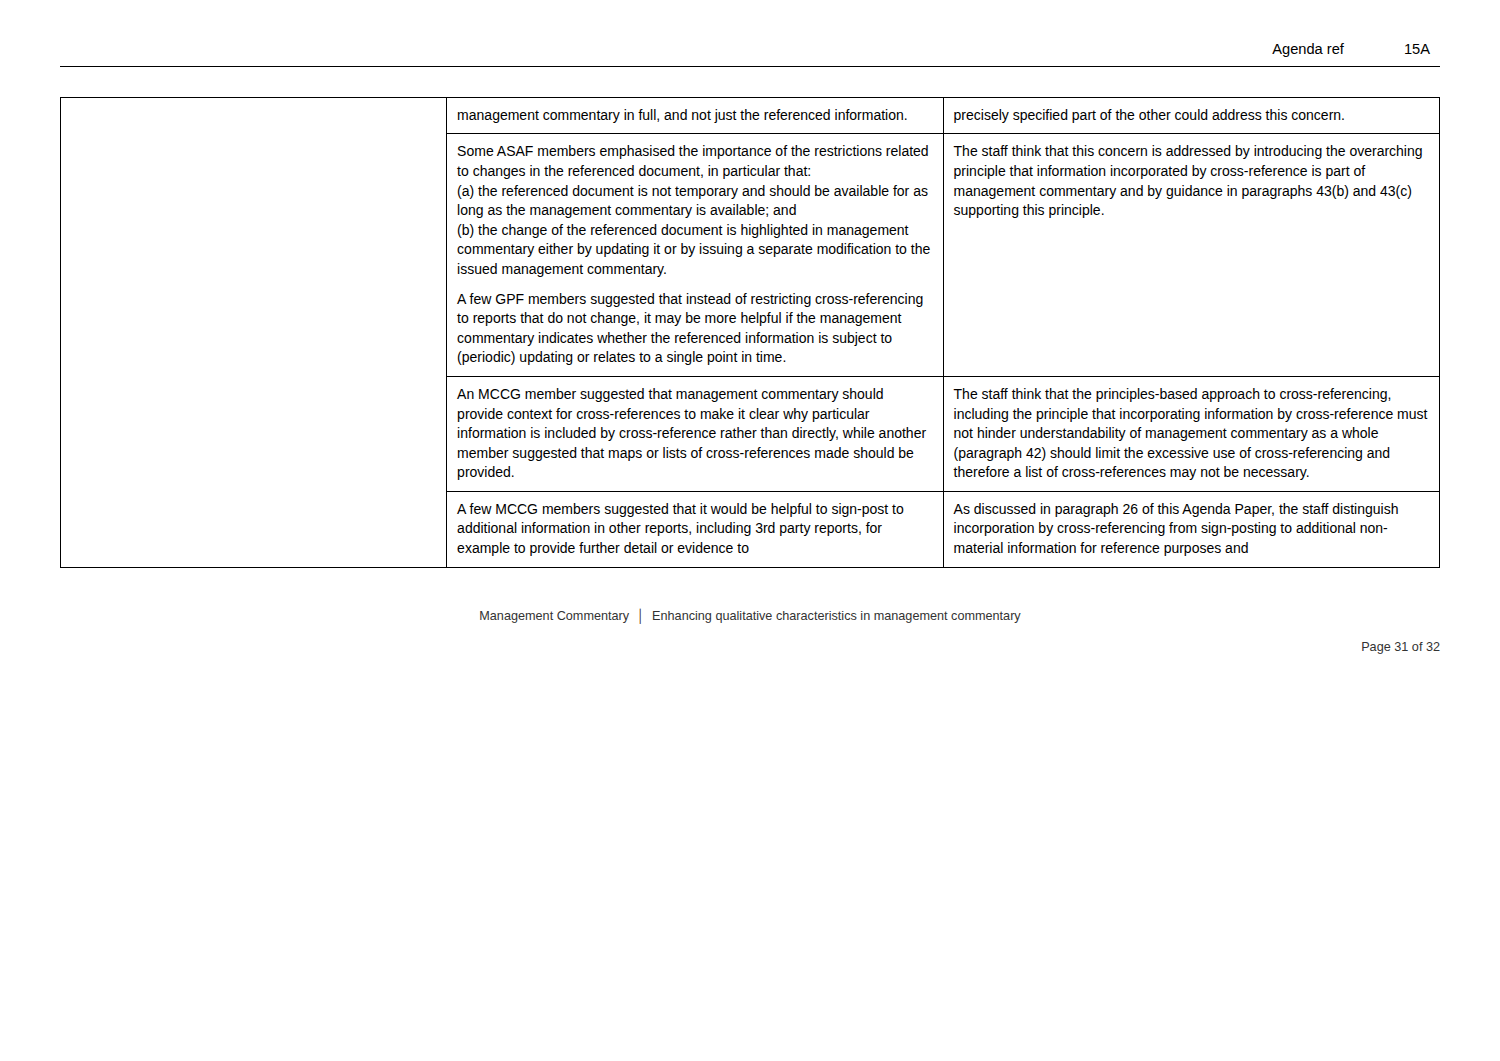Agenda ref 15A
| | management commentary in full, and not just the referenced information. | precisely specified part of the other could address this concern. |
| Some ASAF members emphasised the importance of the restrictions related to changes in the referenced document, in particular that: (a) the referenced document is not temporary and should be available for as long as the management commentary is available; and (b) the change of the referenced document is highlighted in management commentary either by updating it or by issuing a separate modification to the issued management commentary. A few GPF members suggested that instead of restricting cross-referencing to reports that do not change, it may be more helpful if the management commentary indicates whether the referenced information is subject to (periodic) updating or relates to a single point in time. | The staff think that this concern is addressed by introducing the overarching principle that information incorporated by cross-reference is part of management commentary and by guidance in paragraphs 43(b) and 43(c) supporting this principle. |
| An MCCG member suggested that management commentary should provide context for cross-references to make it clear why particular information is included by cross-reference rather than directly, while another member suggested that maps or lists of cross-references made should be provided. | The staff think that the principles-based approach to cross-referencing, including the principle that incorporating information by cross-reference must not hinder understandability of management commentary as a whole (paragraph 42) should limit the excessive use of cross-referencing and therefore a list of cross-references may not be necessary. |
| A few MCCG members suggested that it would be helpful to sign-post to additional information in other reports, including 3rd party reports, for example to provide further detail or evidence to | As discussed in paragraph 26 of this Agenda Paper, the staff distinguish incorporation by cross-referencing from sign-posting to additional non-material information for reference purposes and |
Management Commentary │ Enhancing qualitative characteristics in management commentary
Page 31 of 32